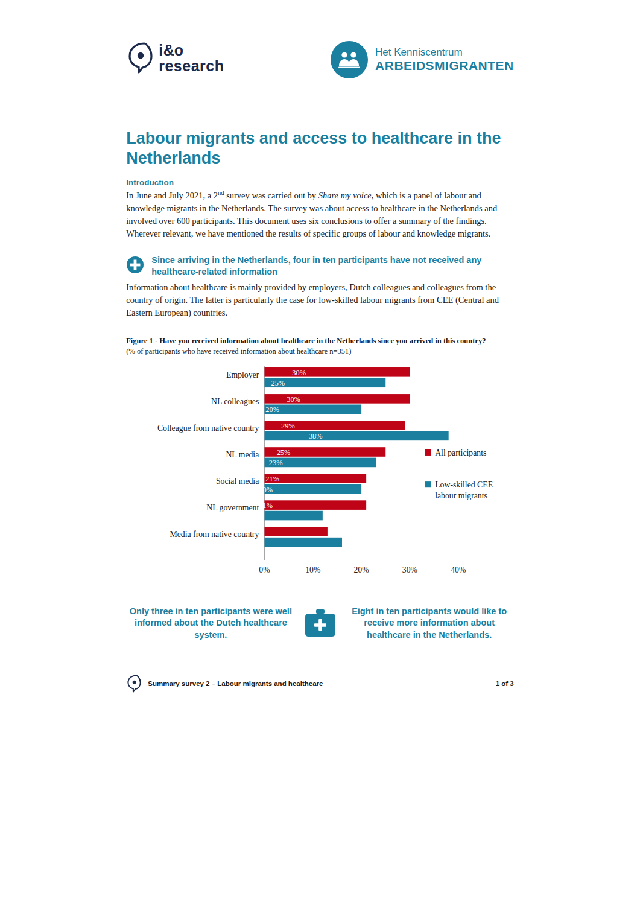i&o
research
Het Kenniscentrum
ARBEIDSMIGRANTEN
Labour migrants and access to healthcare in the
Netherlands
Introduction
In June and July 2021, a 2nd survey was carried out by Share my voice, which is a panel of labour and knowledge migrants in the Netherlands. The survey was about access to healthcare in the Netherlands and involved over 600 participants. This document uses six conclusions to offer a summary of the findings. Wherever relevant, we have mentioned the results of specific groups of labour and knowledge migrants.
Since arriving in the Netherlands, four in ten participants have not received any healthcare-related information
Information about healthcare is mainly provided by employers, Dutch colleagues and colleagues from the country of origin. The latter is particularly the case for low-skilled labour migrants from CEE (Central and Eastern European) countries.
Figure 1 - Have you received information about healthcare in the Netherlands since you arrived in this country?
(% of participants who have received information about healthcare n=351)
Employer NL colleagues Colleague from native country NL media Social media NL government Media from native country 30% 25% 30% 20% 29% 38% 25% 23% 21% 20% 21% 12% 13% 16% 0% 10% 20% 30% 40% All participants Low-skilled CEE labour migrants
Only three in ten participants were well informed about the Dutch healthcare system.
Eight in ten participants would like to receive more information about healthcare in the Netherlands.
Summary survey 2 – Labour migrants and healthcare
1 of 3